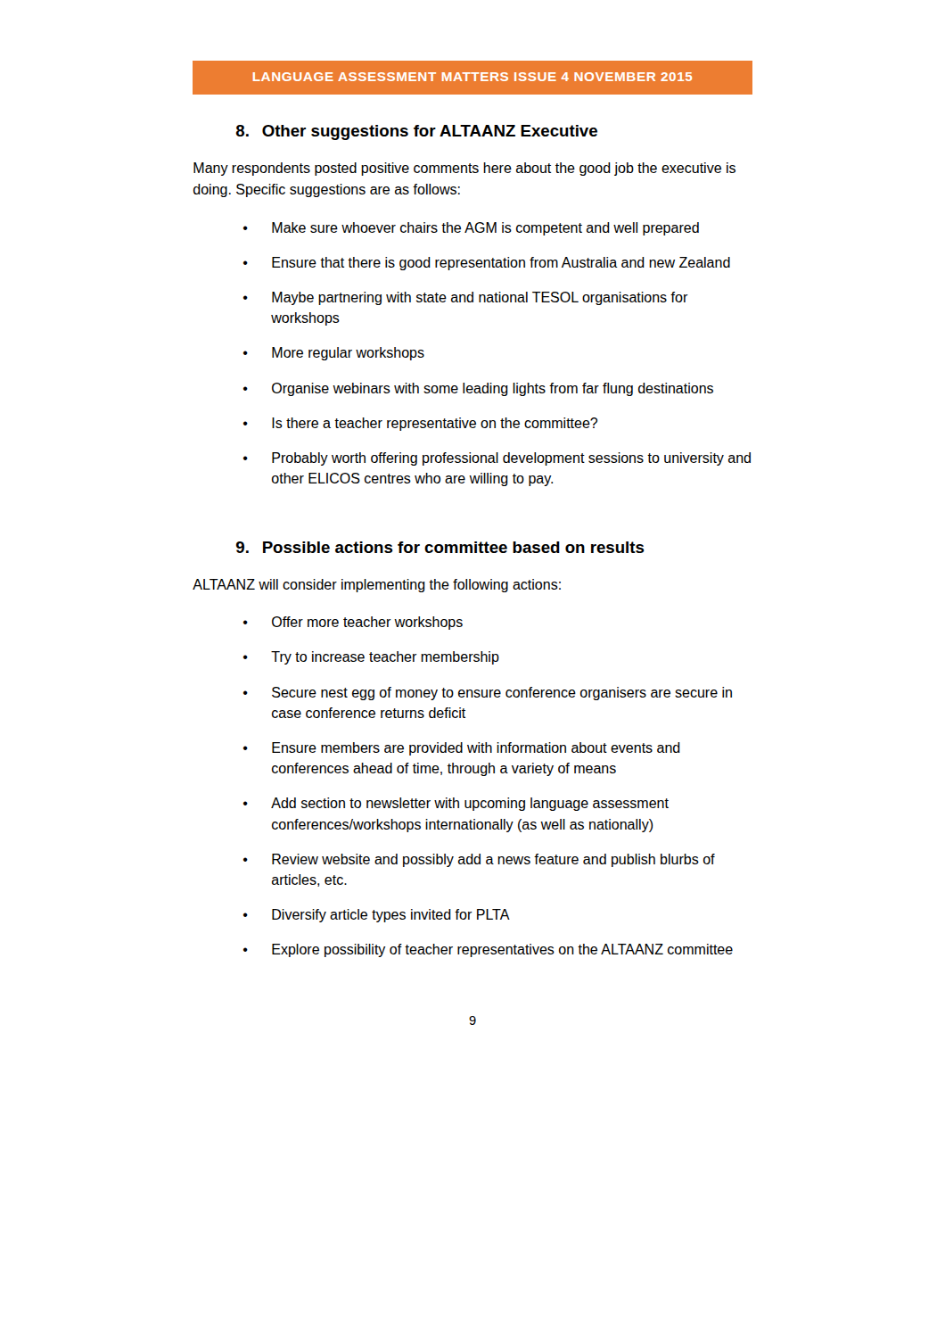LANGUAGE ASSESSMENT MATTERS ISSUE 4 NOVEMBER 2015
8. Other suggestions for ALTAANZ Executive
Many respondents posted positive comments here about the good job the executive is doing. Specific suggestions are as follows:
Make sure whoever chairs the AGM is competent and well prepared
Ensure that there is good representation from Australia and new Zealand
Maybe partnering with state and national TESOL organisations for workshops
More regular workshops
Organise webinars with some leading lights from far flung destinations
Is there a teacher representative on the committee?
Probably worth offering professional development sessions to university and other ELICOS centres who are willing to pay.
9. Possible actions for committee based on results
ALTAANZ will consider implementing the following actions:
Offer more teacher workshops
Try to increase teacher membership
Secure nest egg of money to ensure conference organisers are secure in case conference returns deficit
Ensure members are provided with information about events and conferences ahead of time, through a variety of means
Add section to newsletter with upcoming language assessment conferences/workshops internationally (as well as nationally)
Review website and possibly add a news feature and publish blurbs of articles, etc.
Diversify article types invited for PLTA
Explore possibility of teacher representatives on the ALTAANZ committee
9